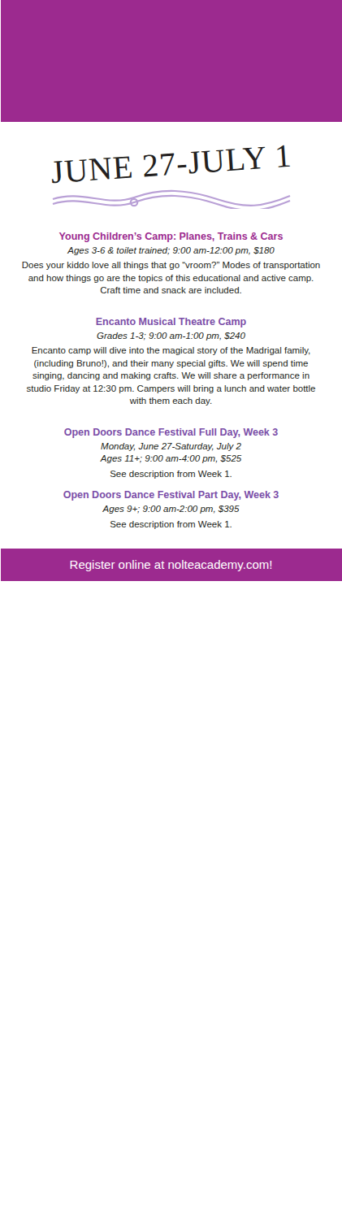JUNE 27-JULY 1
Young Children’s Camp: Planes, Trains & Cars
Ages 3-6 & toilet trained; 9:00 am-12:00 pm, $180
Does your kiddo love all things that go “vroom?” Modes of transportation and how things go are the topics of this educational and active camp. Craft time and snack are included.
Encanto Musical Theatre Camp
Grades 1-3; 9:00 am-1:00 pm, $240
Encanto camp will dive into the magical story of the Madrigal family, (including Bruno!), and their many special gifts. We will spend time singing, dancing and making crafts. We will share a performance in studio Friday at 12:30 pm. Campers will bring a lunch and water bottle with them each day.
Open Doors Dance Festival Full Day, Week 3
Monday, June 27-Saturday, July 2
Ages 11+; 9:00 am-4:00 pm, $525
See description from Week 1.
Open Doors Dance Festival Part Day, Week 3
Ages 9+; 9:00 am-2:00 pm, $395
See description from Week 1.
Register online at nolteacademy.com!